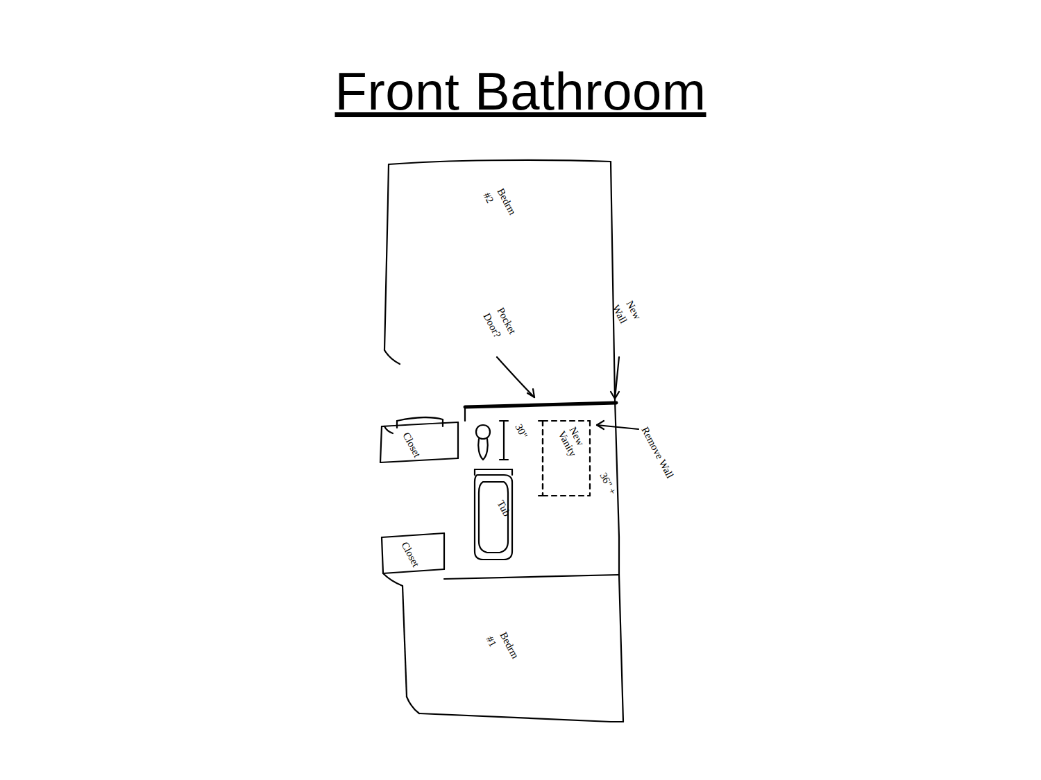Front Bathroom
Bedrm #2 Pocket Door? New Wall Closet 30" New Vanity 36" + Remove Wall Tub Closet Bedrm #1